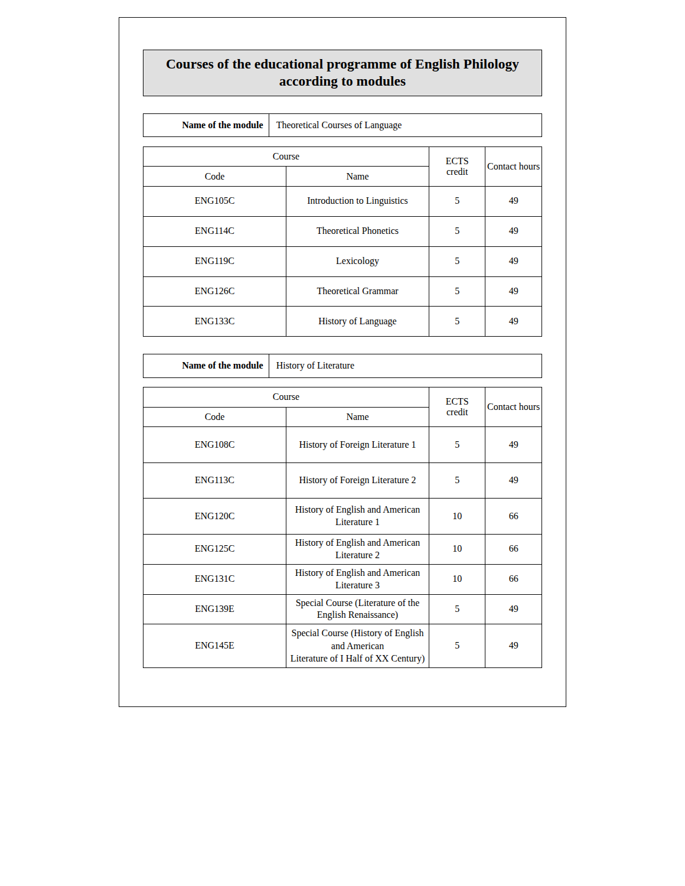Courses of the educational programme of English Philology according to modules
| Name of the module | Theoretical Courses of Language |
| Course | ECTS credit | Contact hours |
| Code | Name |
| ENG105C | Introduction to Linguistics | 5 | 49 |
| ENG114C | Theoretical Phonetics | 5 | 49 |
| ENG119C | Lexicology | 5 | 49 |
| ENG126C | Theoretical Grammar | 5 | 49 |
| ENG133C | History of Language | 5 | 49 |
| Name of the module | History of Literature |
| Course | ECTS credit | Contact hours |
| Code | Name |
| ENG108C | History of Foreign Literature 1 | 5 | 49 |
| ENG113C | History of Foreign Literature 2 | 5 | 49 |
| ENG120C | History of English and American Literature 1 | 10 | 66 |
| ENG125C | History of English and American Literature 2 | 10 | 66 |
| ENG131C | History of English and American Literature 3 | 10 | 66 |
| ENG139E | Special Course (Literature of the English Renaissance) | 5 | 49 |
| ENG145E | Special Course (History of English and American Literature of I Half of XX Century) | 5 | 49 |